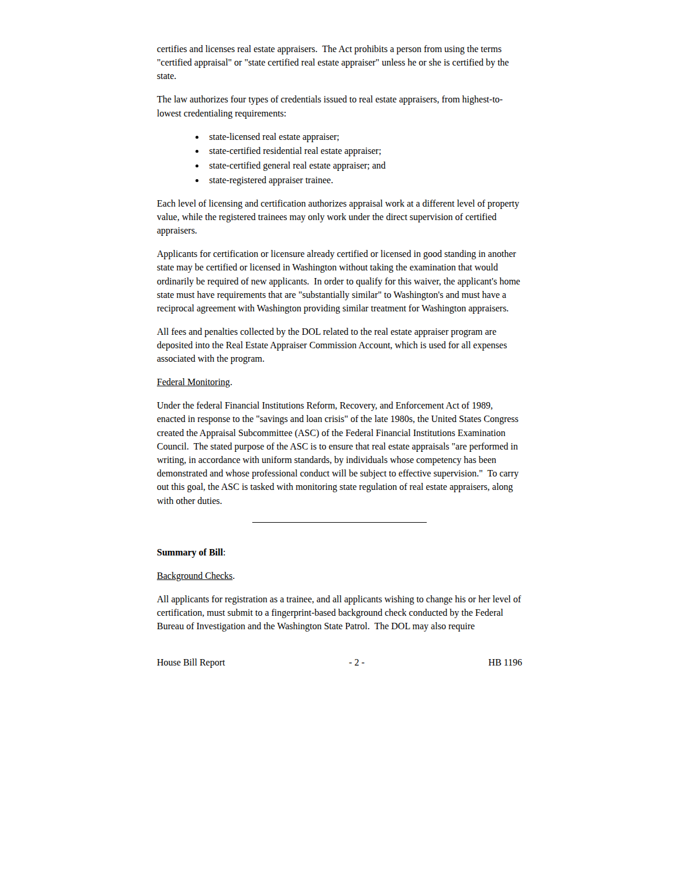certifies and licenses real estate appraisers. The Act prohibits a person from using the terms "certified appraisal" or "state certified real estate appraiser" unless he or she is certified by the state.
The law authorizes four types of credentials issued to real estate appraisers, from highest-to-lowest credentialing requirements:
state-licensed real estate appraiser;
state-certified residential real estate appraiser;
state-certified general real estate appraiser; and
state-registered appraiser trainee.
Each level of licensing and certification authorizes appraisal work at a different level of property value, while the registered trainees may only work under the direct supervision of certified appraisers.
Applicants for certification or licensure already certified or licensed in good standing in another state may be certified or licensed in Washington without taking the examination that would ordinarily be required of new applicants. In order to qualify for this waiver, the applicant's home state must have requirements that are "substantially similar" to Washington's and must have a reciprocal agreement with Washington providing similar treatment for Washington appraisers.
All fees and penalties collected by the DOL related to the real estate appraiser program are deposited into the Real Estate Appraiser Commission Account, which is used for all expenses associated with the program.
Federal Monitoring.
Under the federal Financial Institutions Reform, Recovery, and Enforcement Act of 1989, enacted in response to the "savings and loan crisis" of the late 1980s, the United States Congress created the Appraisal Subcommittee (ASC) of the Federal Financial Institutions Examination Council. The stated purpose of the ASC is to ensure that real estate appraisals "are performed in writing, in accordance with uniform standards, by individuals whose competency has been demonstrated and whose professional conduct will be subject to effective supervision." To carry out this goal, the ASC is tasked with monitoring state regulation of real estate appraisers, along with other duties.
Summary of Bill:
Background Checks.
All applicants for registration as a trainee, and all applicants wishing to change his or her level of certification, must submit to a fingerprint-based background check conducted by the Federal Bureau of Investigation and the Washington State Patrol. The DOL may also require
House Bill Report
- 2 -
HB 1196